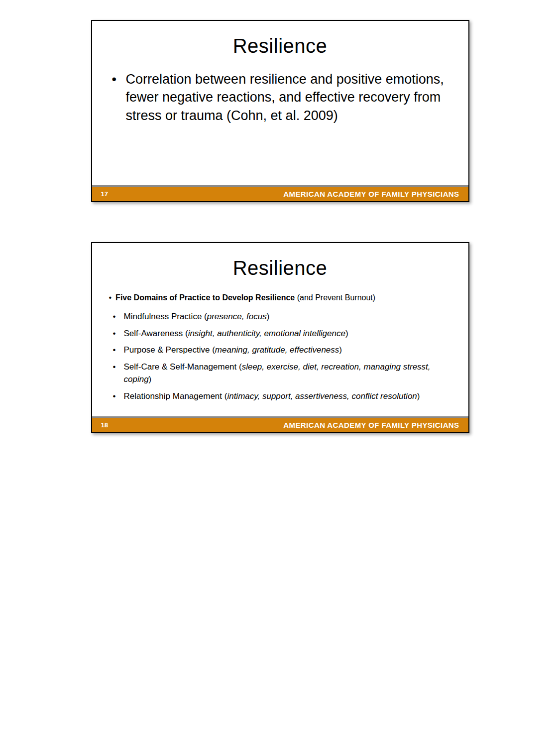Resilience
Correlation between resilience and positive emotions, fewer negative reactions, and effective recovery from stress or trauma (Cohn, et al. 2009)
17 AMERICAN ACADEMY OF FAMILY PHYSICIANS
Resilience
•Five Domains of Practice to Develop Resilience (and Prevent Burnout)
Mindfulness Practice (presence, focus)
Self-Awareness (insight, authenticity, emotional intelligence)
Purpose & Perspective (meaning, gratitude, effectiveness)
Self-Care & Self-Management (sleep, exercise, diet, recreation, managing stresst, coping)
Relationship Management (intimacy, support, assertiveness, conflict resolution)
18 AMERICAN ACADEMY OF FAMILY PHYSICIANS